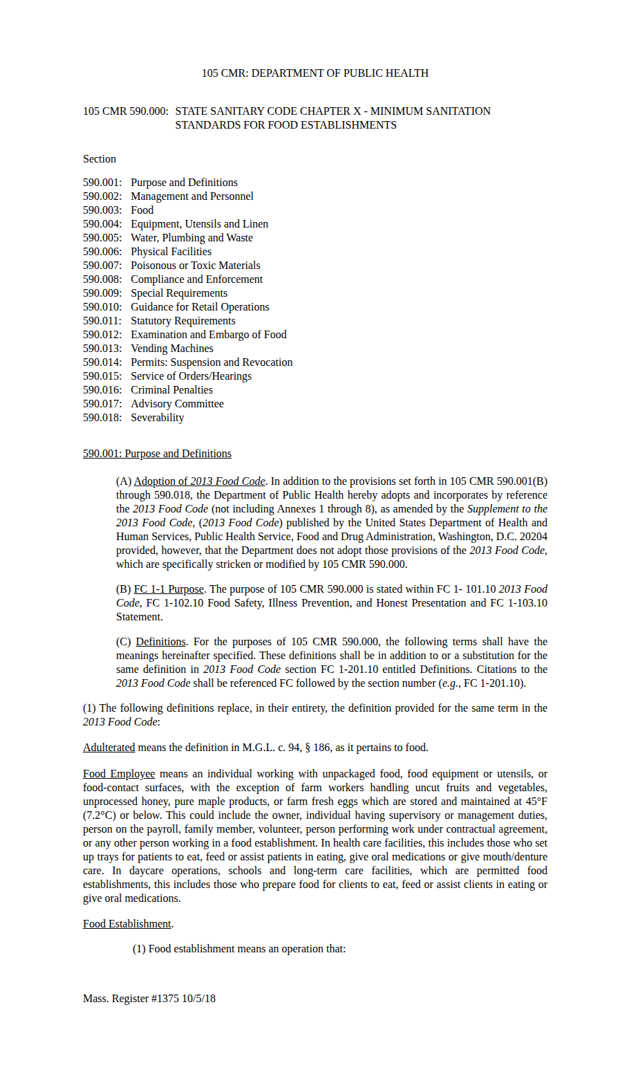105 CMR: DEPARTMENT OF PUBLIC HEALTH
105 CMR 590.000:
STATE SANITARY CODE CHAPTER X - MINIMUM SANITATION STANDARDS FOR FOOD ESTABLISHMENTS
Section
| 590.001: | Purpose and Definitions |
| 590.002: | Management and Personnel |
| 590.003: | Food |
| 590.004: | Equipment, Utensils and Linen |
| 590.005: | Water, Plumbing and Waste |
| 590.006: | Physical Facilities |
| 590.007: | Poisonous or Toxic Materials |
| 590.008: | Compliance and Enforcement |
| 590.009: | Special Requirements |
| 590.010: | Guidance for Retail Operations |
| 590.011: | Statutory Requirements |
| 590.012: | Examination and Embargo of Food |
| 590.013: | Vending Machines |
| 590.014: | Permits: Suspension and Revocation |
| 590.015: | Service of Orders/Hearings |
| 590.016: | Criminal Penalties |
| 590.017: | Advisory Committee |
| 590.018: | Severability |
590.001: Purpose and Definitions
(A) Adoption of 2013 Food Code. In addition to the provisions set forth in 105 CMR 590.001(B) through 590.018, the Department of Public Health hereby adopts and incorporates by reference the 2013 Food Code (not including Annexes 1 through 8), as amended by the Supplement to the 2013 Food Code, (2013 Food Code) published by the United States Department of Health and Human Services, Public Health Service, Food and Drug Administration, Washington, D.C. 20204 provided, however, that the Department does not adopt those provisions of the 2013 Food Code, which are specifically stricken or modified by 105 CMR 590.000.
(B) FC 1-1 Purpose. The purpose of 105 CMR 590.000 is stated within FC 1- 101.10 2013 Food Code, FC 1-102.10 Food Safety, Illness Prevention, and Honest Presentation and FC 1-103.10 Statement.
(C) Definitions. For the purposes of 105 CMR 590.000, the following terms shall have the meanings hereinafter specified. These definitions shall be in addition to or a substitution for the same definition in 2013 Food Code section FC 1-201.10 entitled Definitions. Citations to the 2013 Food Code shall be referenced FC followed by the section number (e.g., FC 1-201.10).
(1) The following definitions replace, in their entirety, the definition provided for the same term in the 2013 Food Code:
Adulterated means the definition in M.G.L. c. 94, § 186, as it pertains to food.
Food Employee means an individual working with unpackaged food, food equipment or utensils, or food-contact surfaces, with the exception of farm workers handling uncut fruits and vegetables, unprocessed honey, pure maple products, or farm fresh eggs which are stored and maintained at 45°F (7.2°C) or below. This could include the owner, individual having supervisory or management duties, person on the payroll, family member, volunteer, person performing work under contractual agreement, or any other person working in a food establishment. In health care facilities, this includes those who set up trays for patients to eat, feed or assist patients in eating, give oral medications or give mouth/denture care. In daycare operations, schools and long-term care facilities, which are permitted food establishments, this includes those who prepare food for clients to eat, feed or assist clients in eating or give oral medications.
Food Establishment.
(1) Food establishment means an operation that:
Mass. Register #1375 10/5/18